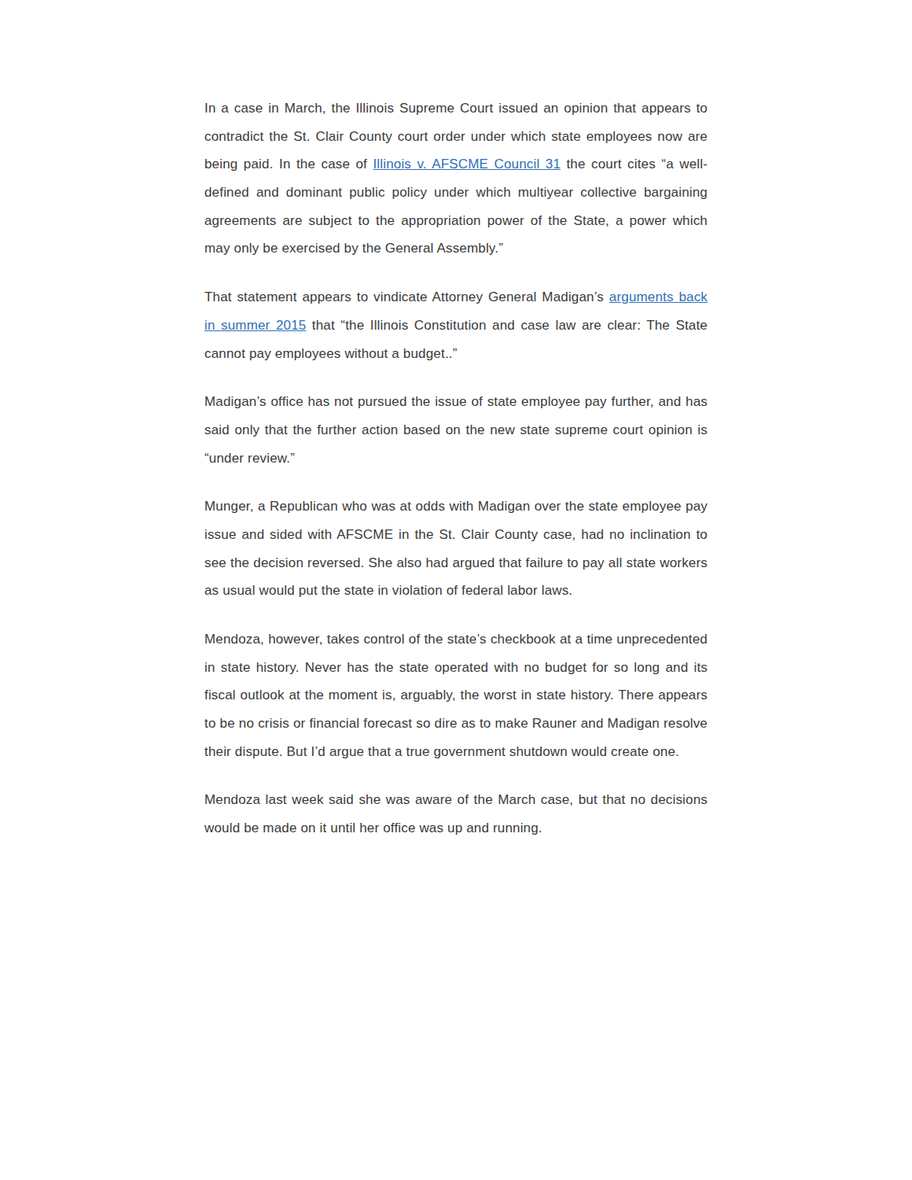In a case in March, the Illinois Supreme Court issued an opinion that appears to contradict the St. Clair County court order under which state employees now are being paid. In the case of Illinois v. AFSCME Council 31 the court cites “a well-defined and dominant public policy under which multiyear collective bargaining agreements are subject to the appropriation power of the State, a power which may only be exercised by the General Assembly.”
That statement appears to vindicate Attorney General Madigan’s arguments back in summer 2015 that “the Illinois Constitution and case law are clear: The State cannot pay employees without a budget..”
Madigan’s office has not pursued the issue of state employee pay further, and has said only that the further action based on the new state supreme court opinion is “under review.”
Munger, a Republican who was at odds with Madigan over the state employee pay issue and sided with AFSCME in the St. Clair County case, had no inclination to see the decision reversed. She also had argued that failure to pay all state workers as usual would put the state in violation of federal labor laws.
Mendoza, however, takes control of the state’s checkbook at a time unprecedented in state history. Never has the state operated with no budget for so long and its fiscal outlook at the moment is, arguably, the worst in state history. There appears to be no crisis or financial forecast so dire as to make Rauner and Madigan resolve their dispute. But I’d argue that a true government shutdown would create one.
Mendoza last week said she was aware of the March case, but that no decisions would be made on it until her office was up and running.